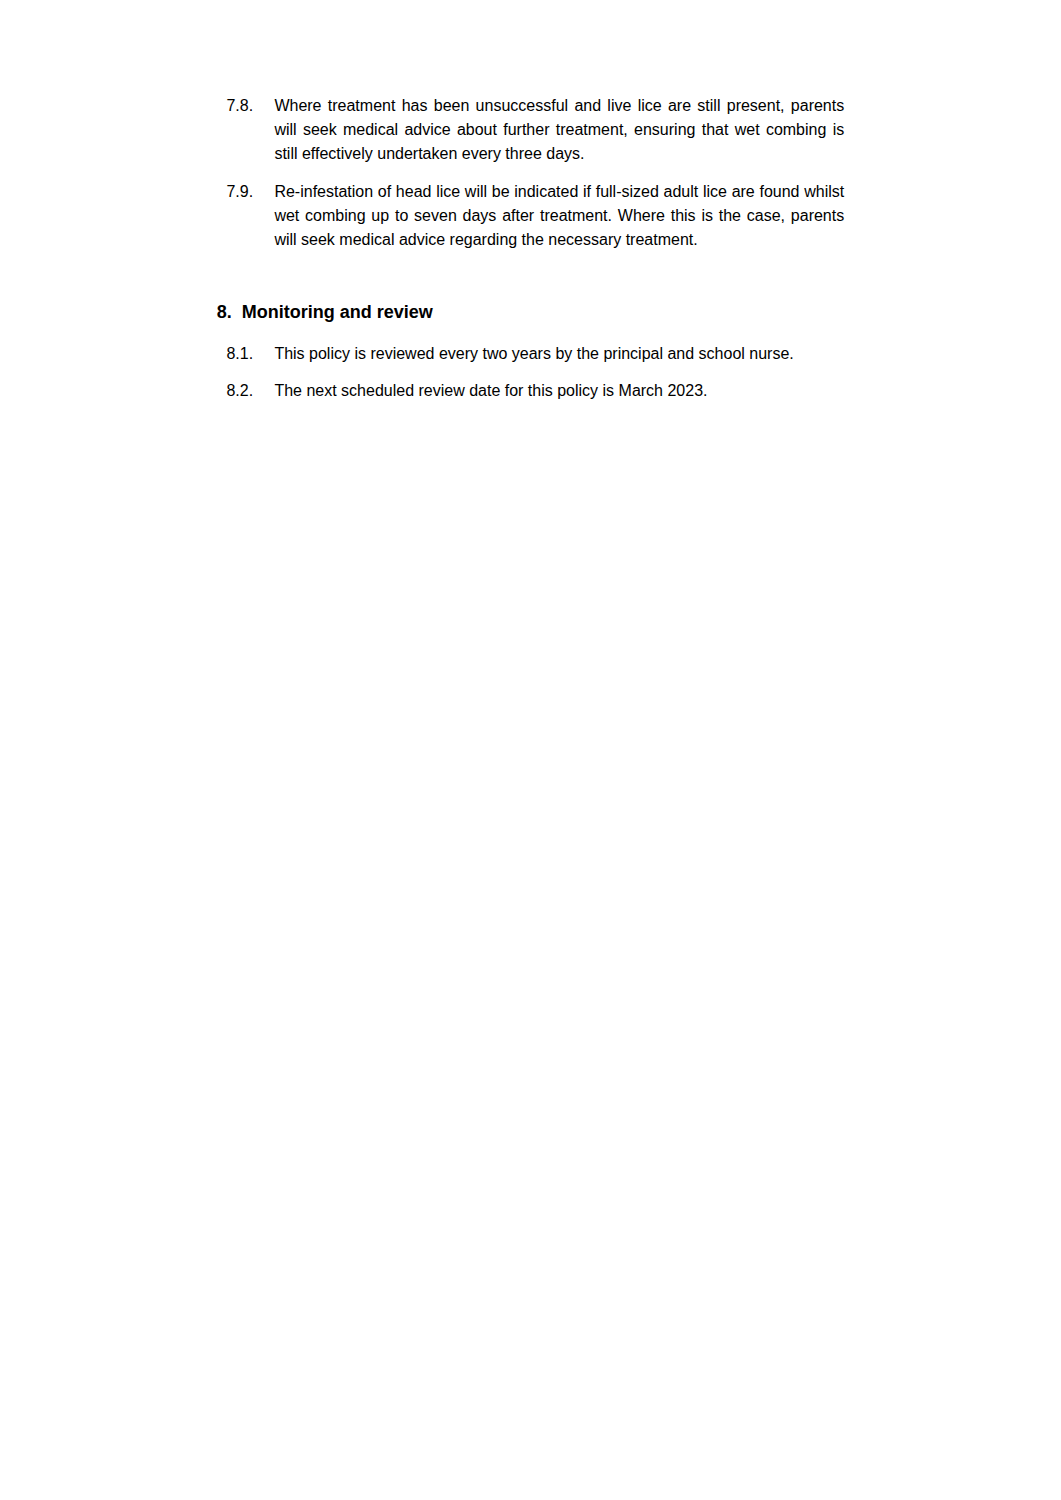7.8.
Where treatment has been unsuccessful and live lice are still present, parents will seek medical advice about further treatment, ensuring that wet combing is still effectively undertaken every three days.
7.9.
Re-infestation of head lice will be indicated if full-sized adult lice are found whilst wet combing up to seven days after treatment. Where this is the case, parents will seek medical advice regarding the necessary treatment.
8. Monitoring and review
8.1.
This policy is reviewed every two years by the principal and school nurse.
8.2.
The next scheduled review date for this policy is March 2023.